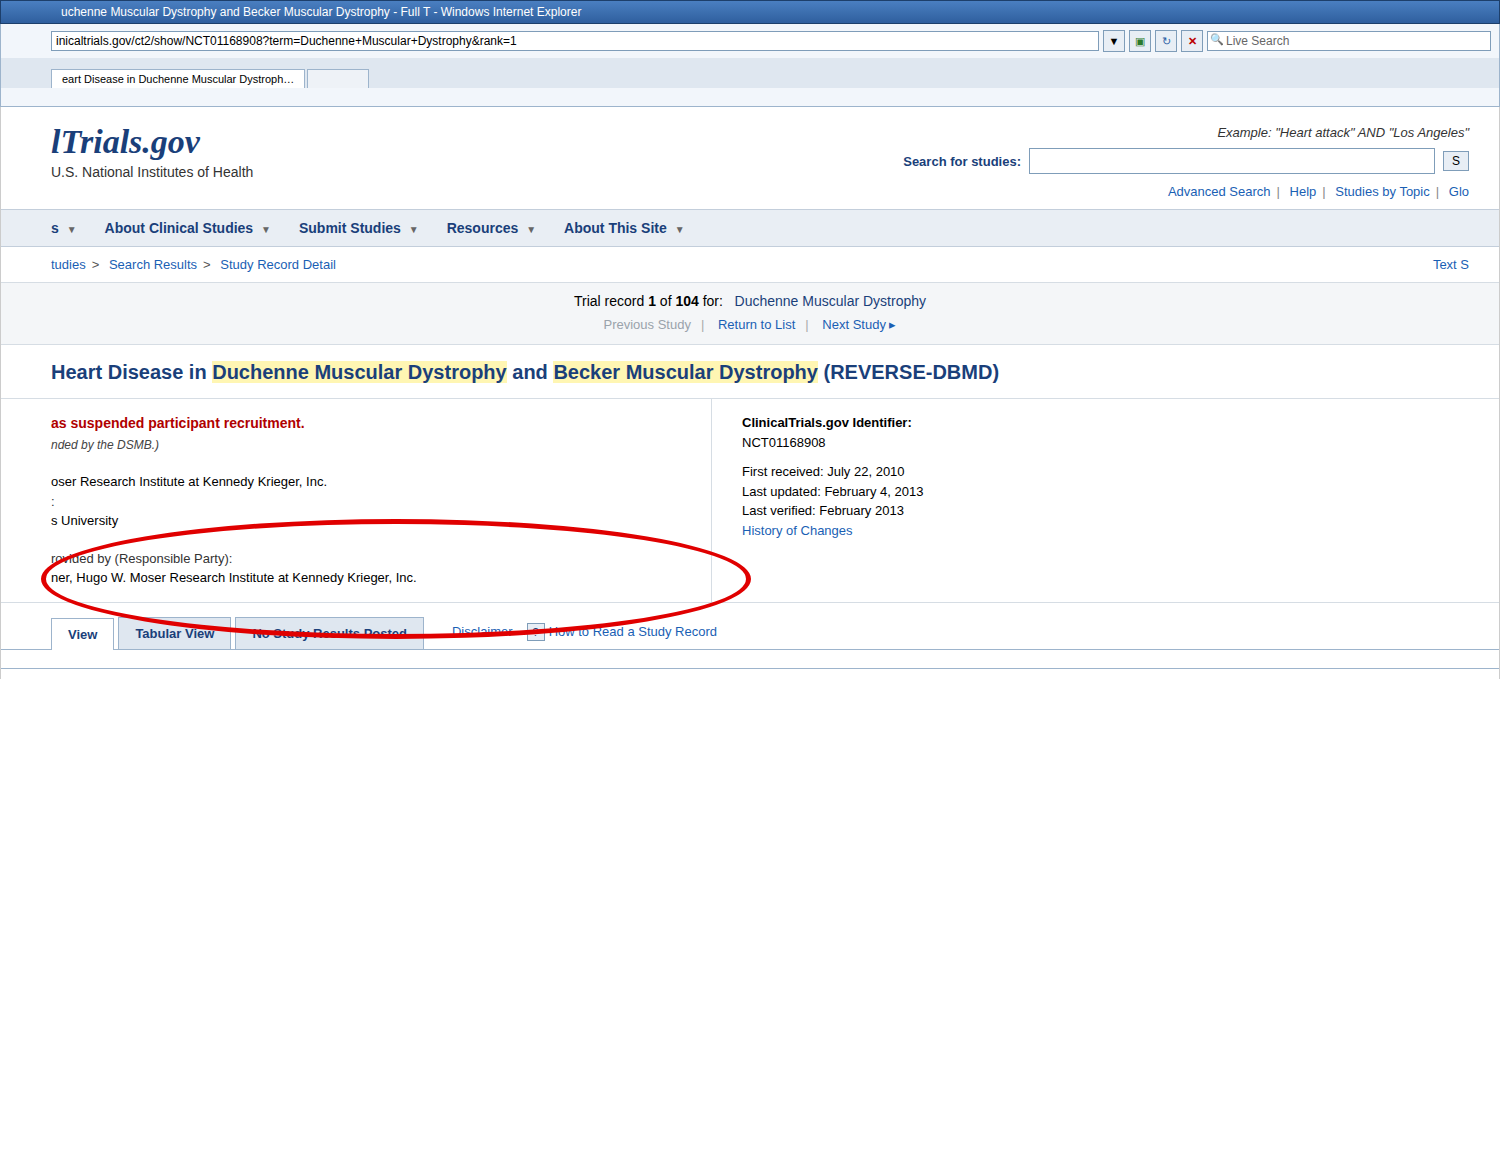uchenne Muscular Dystrophy and Becker Muscular Dystrophy - Full T - Windows Internet Explorer
inicaltrials.gov/ct2/show/NCT01168908?term=Duchenne+Muscular+Dystrophy&rank=1
▼ ▣ ↻ ✕
Live Search
eart Disease in Duchenne Muscular Dystroph…
lTrials.gov
U.S. National Institutes of Health
Example: "Heart attack" AND "Los Angeles"
Search for studies: S
Advanced Search| Help| Studies by Topic| Glo
s ▼ About Clinical Studies ▼ Submit Studies ▼ Resources ▼ About This Site ▼
tudies> Search Results> Study Record Detail
Text S
Trial record 1 of 104 for: Duchenne Muscular Dystrophy
Previous Study| Return to List| Next Study ▸
Heart Disease in Duchenne Muscular Dystrophy and Becker Muscular Dystrophy (REVERSE-DBMD)
as suspended participant recruitment.
nded by the DSMB.)
oser Research Institute at Kennedy Krieger, Inc.
:
s University
rovided by (Responsible Party):
ner, Hugo W. Moser Research Institute at Kennedy Krieger, Inc.
ClinicalTrials.gov Identifier:
NCT01168908
First received: July 22, 2010
Last updated: February 4, 2013
Last verified: February 2013
History of Changes
View
Tabular View
No Study Results Posted
Disclaimer ?How to Read a Study Record